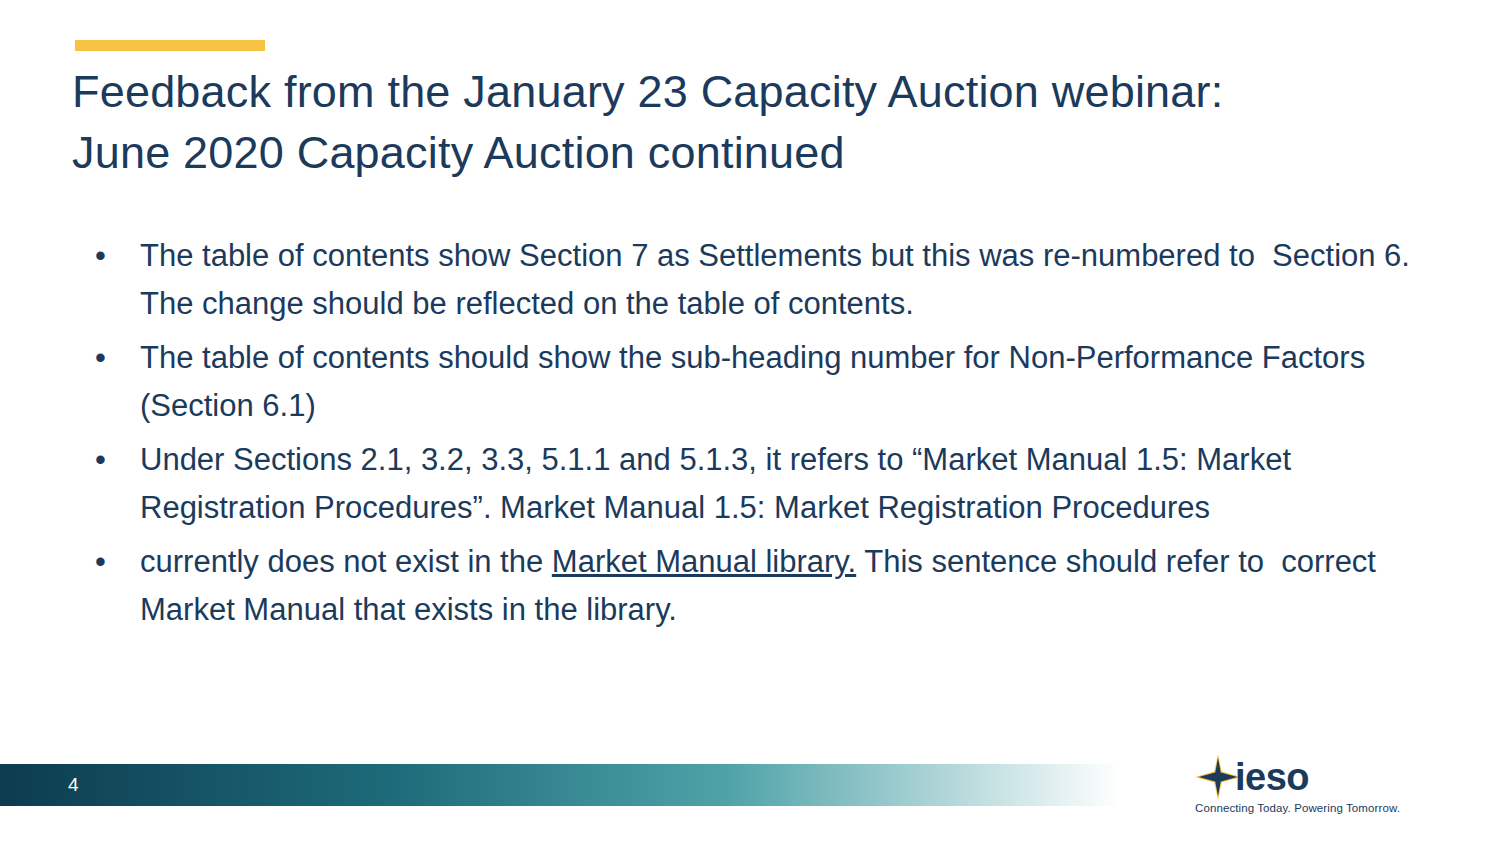Feedback from the January 23 Capacity Auction webinar: June 2020 Capacity Auction continued
The table of contents show Section 7 as Settlements but this was re-numbered to Section 6. The change should be reflected on the table of contents.
The table of contents should show the sub-heading number for Non-Performance Factors (Section 6.1)
Under Sections 2.1, 3.2, 3.3, 5.1.1 and 5.1.3, it refers to “Market Manual 1.5: Market Registration Procedures”. Market Manual 1.5: Market Registration Procedures
currently does not exist in the Market Manual library. This sentence should refer to correct Market Manual that exists in the library.
4
ieso
Connecting Today. Powering Tomorrow.